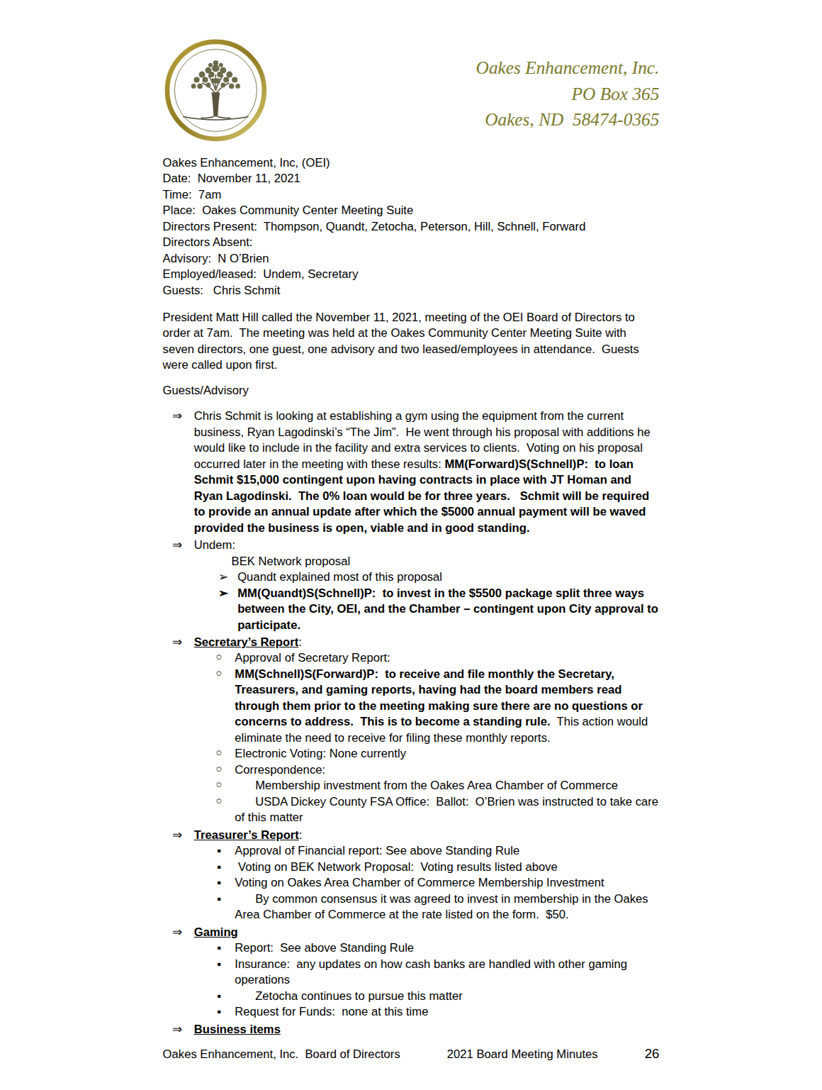Oakes Enhancement, Inc.
PO Box 365
Oakes, ND 58474-0365
Oakes Enhancement, Inc, (OEI)
Date: November 11, 2021
Time: 7am
Place: Oakes Community Center Meeting Suite
Directors Present: Thompson, Quandt, Zetocha, Peterson, Hill, Schnell, Forward
Directors Absent:
Advisory: N O’Brien
Employed/leased: Undem, Secretary
Guests: Chris Schmit
President Matt Hill called the November 11, 2021, meeting of the OEI Board of Directors to order at 7am. The meeting was held at the Oakes Community Center Meeting Suite with seven directors, one guest, one advisory and two leased/employees in attendance. Guests were called upon first.
Guests/Advisory
Chris Schmit is looking at establishing a gym using the equipment from the current business, Ryan Lagodinski’s “The Jim”. He went through his proposal with additions he would like to include in the facility and extra services to clients. Voting on his proposal occurred later in the meeting with these results: MM(Forward)S(Schnell)P: to loan Schmit $15,000 contingent upon having contracts in place with JT Homan and Ryan Lagodinski. The 0% loan would be for three years. Schmit will be required to provide an annual update after which the $5000 annual payment will be waved provided the business is open, viable and in good standing.
Undem:
BEK Network proposal
Quandt explained most of this proposal
MM(Quandt)S(Schnell)P: to invest in the $5500 package split three ways between the City, OEI, and the Chamber – contingent upon City approval to participate.
Secretary’s Report:
Approval of Secretary Report:
MM(Schnell)S(Forward)P: to receive and file monthly the Secretary, Treasurers, and gaming reports, having had the board members read through them prior to the meeting making sure there are no questions or concerns to address. This is to become a standing rule. This action would eliminate the need to receive for filing these monthly reports.
Electronic Voting: None currently
Correspondence:
Membership investment from the Oakes Area Chamber of Commerce
USDA Dickey County FSA Office: Ballot: O’Brien was instructed to take care of this matter
Treasurer’s Report:
Approval of Financial report: See above Standing Rule
Voting on BEK Network Proposal: Voting results listed above
Voting on Oakes Area Chamber of Commerce Membership Investment
By common consensus it was agreed to invest in membership in the Oakes Area Chamber of Commerce at the rate listed on the form. $50.
Gaming
Report: See above Standing Rule
Insurance: any updates on how cash banks are handled with other gaming operations
Zetocha continues to pursue this matter
Request for Funds: none at this time
Business items
Oakes Enhancement, Inc. Board of Directors
2021 Board Meeting Minutes
26